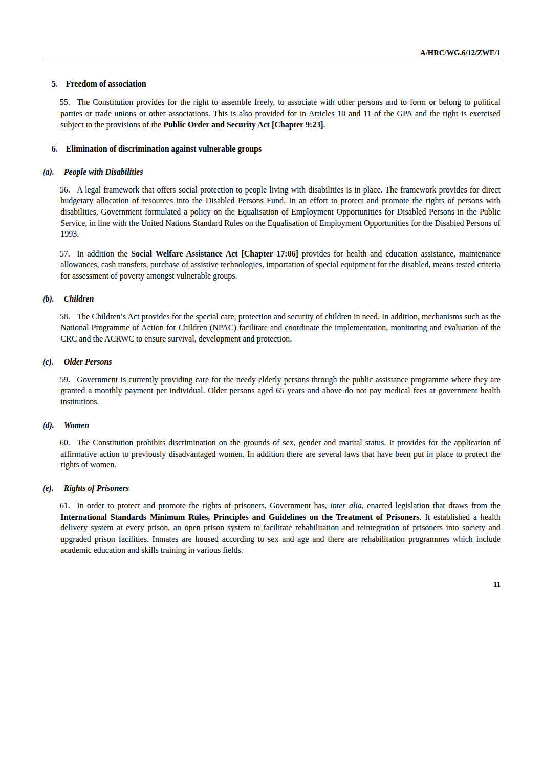A/HRC/WG.6/12/ZWE/1
5. Freedom of association
55. The Constitution provides for the right to assemble freely, to associate with other persons and to form or belong to political parties or trade unions or other associations. This is also provided for in Articles 10 and 11 of the GPA and the right is exercised subject to the provisions of the Public Order and Security Act [Chapter 9:23].
6. Elimination of discrimination against vulnerable groups
(a). People with Disabilities
56. A legal framework that offers social protection to people living with disabilities is in place. The framework provides for direct budgetary allocation of resources into the Disabled Persons Fund. In an effort to protect and promote the rights of persons with disabilities, Government formulated a policy on the Equalisation of Employment Opportunities for Disabled Persons in the Public Service, in line with the United Nations Standard Rules on the Equalisation of Employment Opportunities for the Disabled Persons of 1993.
57. In addition the Social Welfare Assistance Act [Chapter 17:06] provides for health and education assistance, maintenance allowances, cash transfers, purchase of assistive technologies, importation of special equipment for the disabled, means tested criteria for assessment of poverty amongst vulnerable groups.
(b). Children
58. The Children’s Act provides for the special care, protection and security of children in need. In addition, mechanisms such as the National Programme of Action for Children (NPAC) facilitate and coordinate the implementation, monitoring and evaluation of the CRC and the ACRWC to ensure survival, development and protection.
(c). Older Persons
59. Government is currently providing care for the needy elderly persons through the public assistance programme where they are granted a monthly payment per individual. Older persons aged 65 years and above do not pay medical fees at government health institutions.
(d). Women
60. The Constitution prohibits discrimination on the grounds of sex, gender and marital status. It provides for the application of affirmative action to previously disadvantaged women. In addition there are several laws that have been put in place to protect the rights of women.
(e). Rights of Prisoners
61. In order to protect and promote the rights of prisoners, Government has, inter alia, enacted legislation that draws from the International Standards Minimum Rules, Principles and Guidelines on the Treatment of Prisoners. It established a health delivery system at every prison, an open prison system to facilitate rehabilitation and reintegration of prisoners into society and upgraded prison facilities. Inmates are housed according to sex and age and there are rehabilitation programmes which include academic education and skills training in various fields.
11